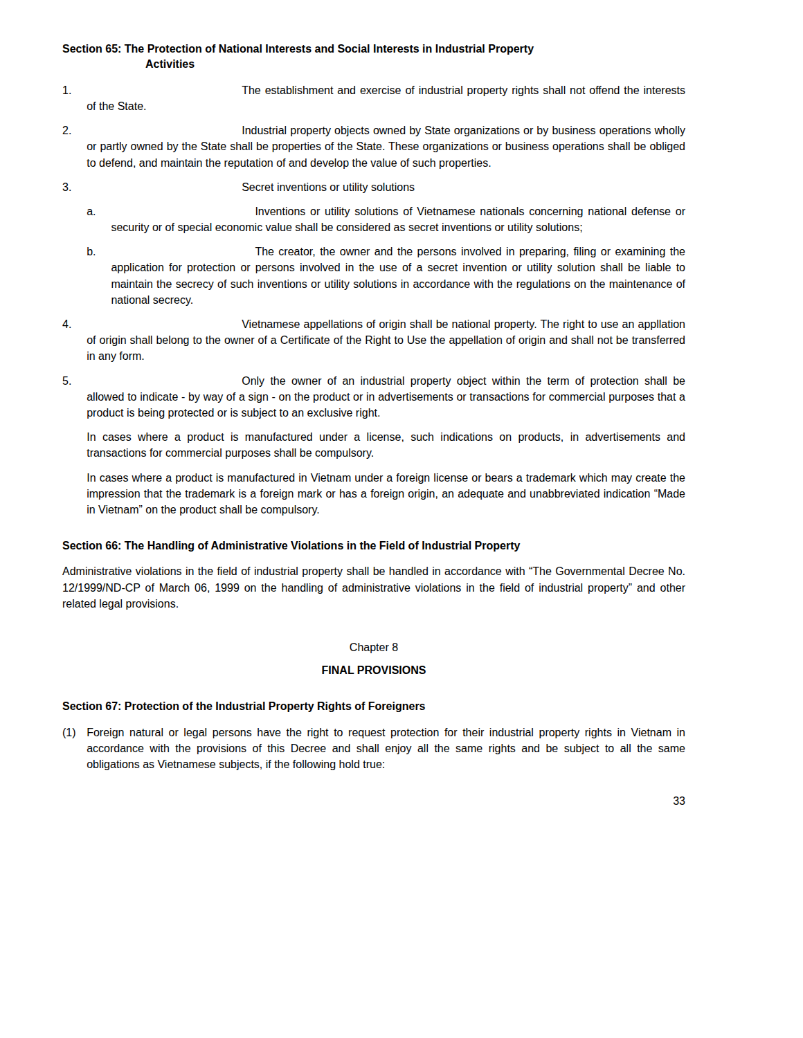Section 65: The Protection of National Interests and Social Interests in Industrial Property Activities
1.
The establishment and exercise of industrial property rights shall not offend the interests of the State.
2.
Industrial property objects owned by State organizations or by business operations wholly or partly owned by the State shall be properties of the State. These organizations or business operations shall be obliged to defend, and maintain the reputation of and develop the value of such properties.
3.
Secret inventions or utility solutions
a.
Inventions or utility solutions of Vietnamese nationals concerning national defense or security or of special economic value shall be considered as secret inventions or utility solutions;
b.
The creator, the owner and the persons involved in preparing, filing or examining the application for protection or persons involved in the use of a secret invention or utility solution shall be liable to maintain the secrecy of such inventions or utility solutions in accordance with the regulations on the maintenance of national secrecy.
4.
Vietnamese appellations of origin shall be national property. The right to use an appllation of origin shall belong to the owner of a Certificate of the Right to Use the appellation of origin and shall not be transferred in any form.
5.
Only the owner of an industrial property object within the term of protection shall be allowed to indicate - by way of a sign - on the product or in advertisements or transactions for commercial purposes that a product is being protected or is subject to an exclusive right.
In cases where a product is manufactured under a license, such indications on products, in advertisements and transactions for commercial purposes shall be compulsory.
In cases where a product is manufactured in Vietnam under a foreign license or bears a trademark which may create the impression that the trademark is a foreign mark or has a foreign origin, an adequate and unabbreviated indication “Made in Vietnam” on the product shall be compulsory.
Section 66: The Handling of Administrative Violations in the Field of Industrial Property
Administrative violations in the field of industrial property shall be handled in accordance with “The Governmental Decree No. 12/1999/ND-CP of March 06, 1999 on the handling of administrative violations in the field of industrial property” and other related legal provisions.
Chapter 8
FINAL PROVISIONS
Section 67: Protection of the Industrial Property Rights of Foreigners
(1)
Foreign natural or legal persons have the right to request protection for their industrial property rights in Vietnam in accordance with the provisions of this Decree and shall enjoy all the same rights and be subject to all the same obligations as Vietnamese subjects, if the following hold true:
33